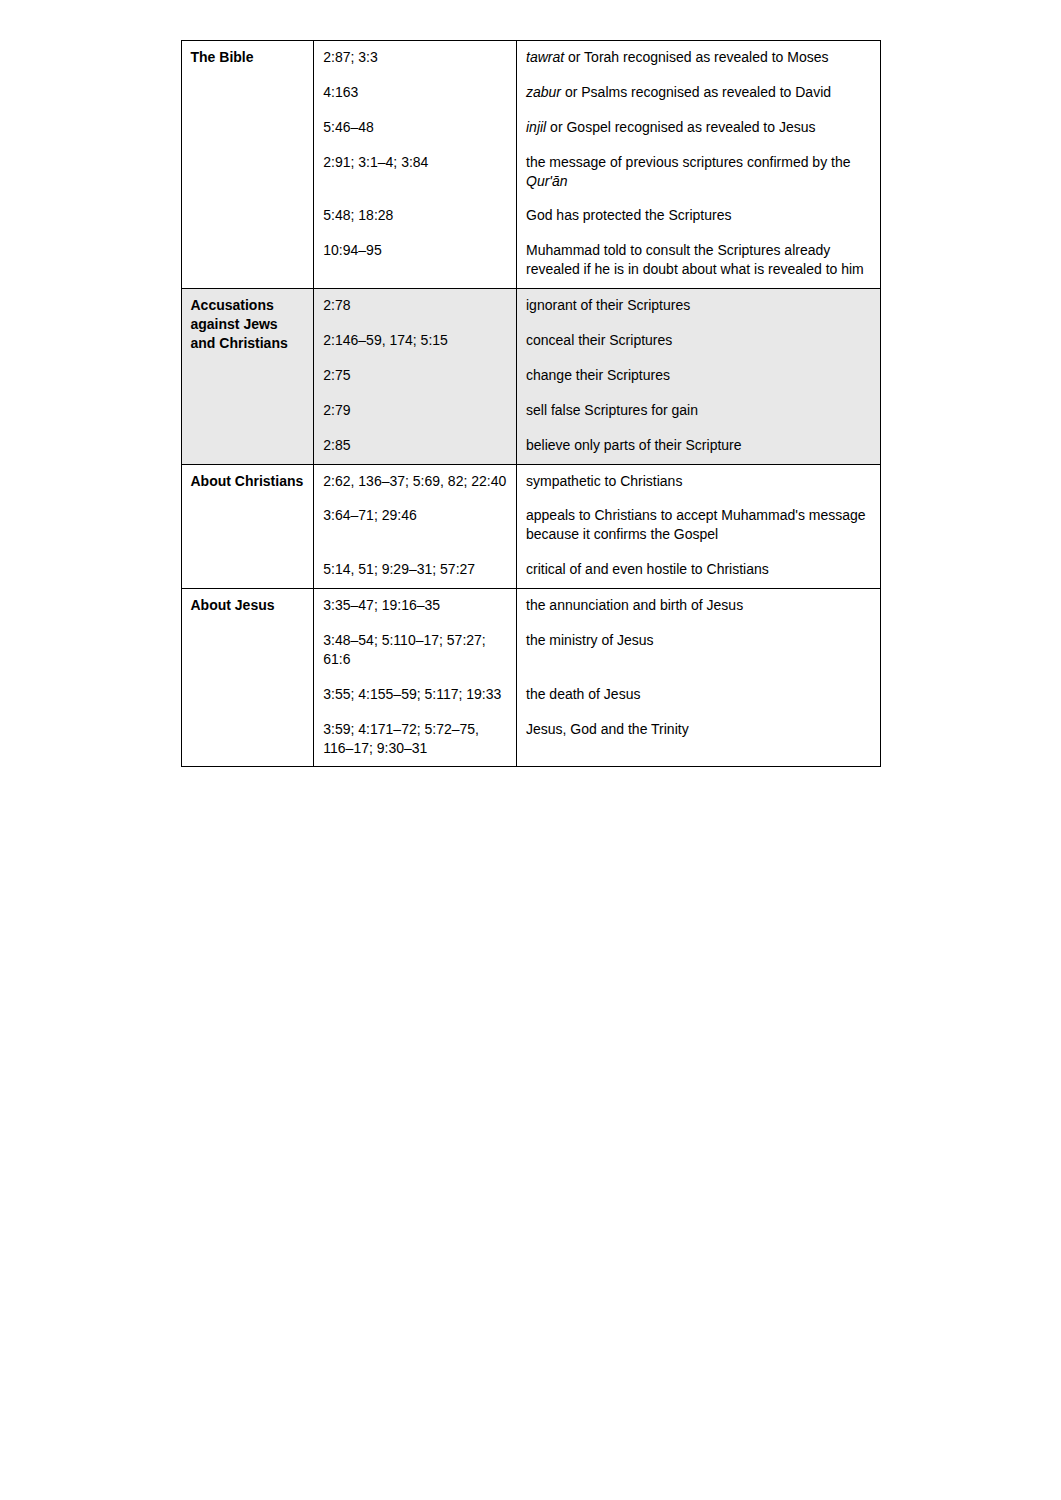| The Bible | 2:87; 3:3 | tawrat or Torah recognised as revealed to Moses |
| 4:163 | zabur or Psalms recognised as revealed to David |
| 5:46–48 | injil or Gospel recognised as revealed to Jesus |
| 2:91; 3:1–4; 3:84 | the message of previous scriptures confirmed by the Qur'ān |
| 5:48; 18:28 | God has protected the Scriptures |
| 10:94–95 | Muhammad told to consult the Scriptures already revealed if he is in doubt about what is revealed to him |
| Accusations against Jews and Christians | 2:78 | ignorant of their Scriptures |
| 2:146–59, 174; 5:15 | conceal their Scriptures |
| 2:75 | change their Scriptures |
| 2:79 | sell false Scriptures for gain |
| 2:85 | believe only parts of their Scripture |
| About Christians | 2:62, 136–37; 5:69, 82; 22:40 | sympathetic to Christians |
| 3:64–71; 29:46 | appeals to Christians to accept Muhammad's message because it confirms the Gospel |
| 5:14, 51; 9:29–31; 57:27 | critical of and even hostile to Christians |
| About Jesus | 3:35–47; 19:16–35 | the annunciation and birth of Jesus |
| 3:48–54; 5:110–17; 57:27; 61:6 | the ministry of Jesus |
| 3:55; 4:155–59; 5:117; 19:33 | the death of Jesus |
| 3:59; 4:171–72; 5:72–75, 116–17; 9:30–31 | Jesus, God and the Trinity |